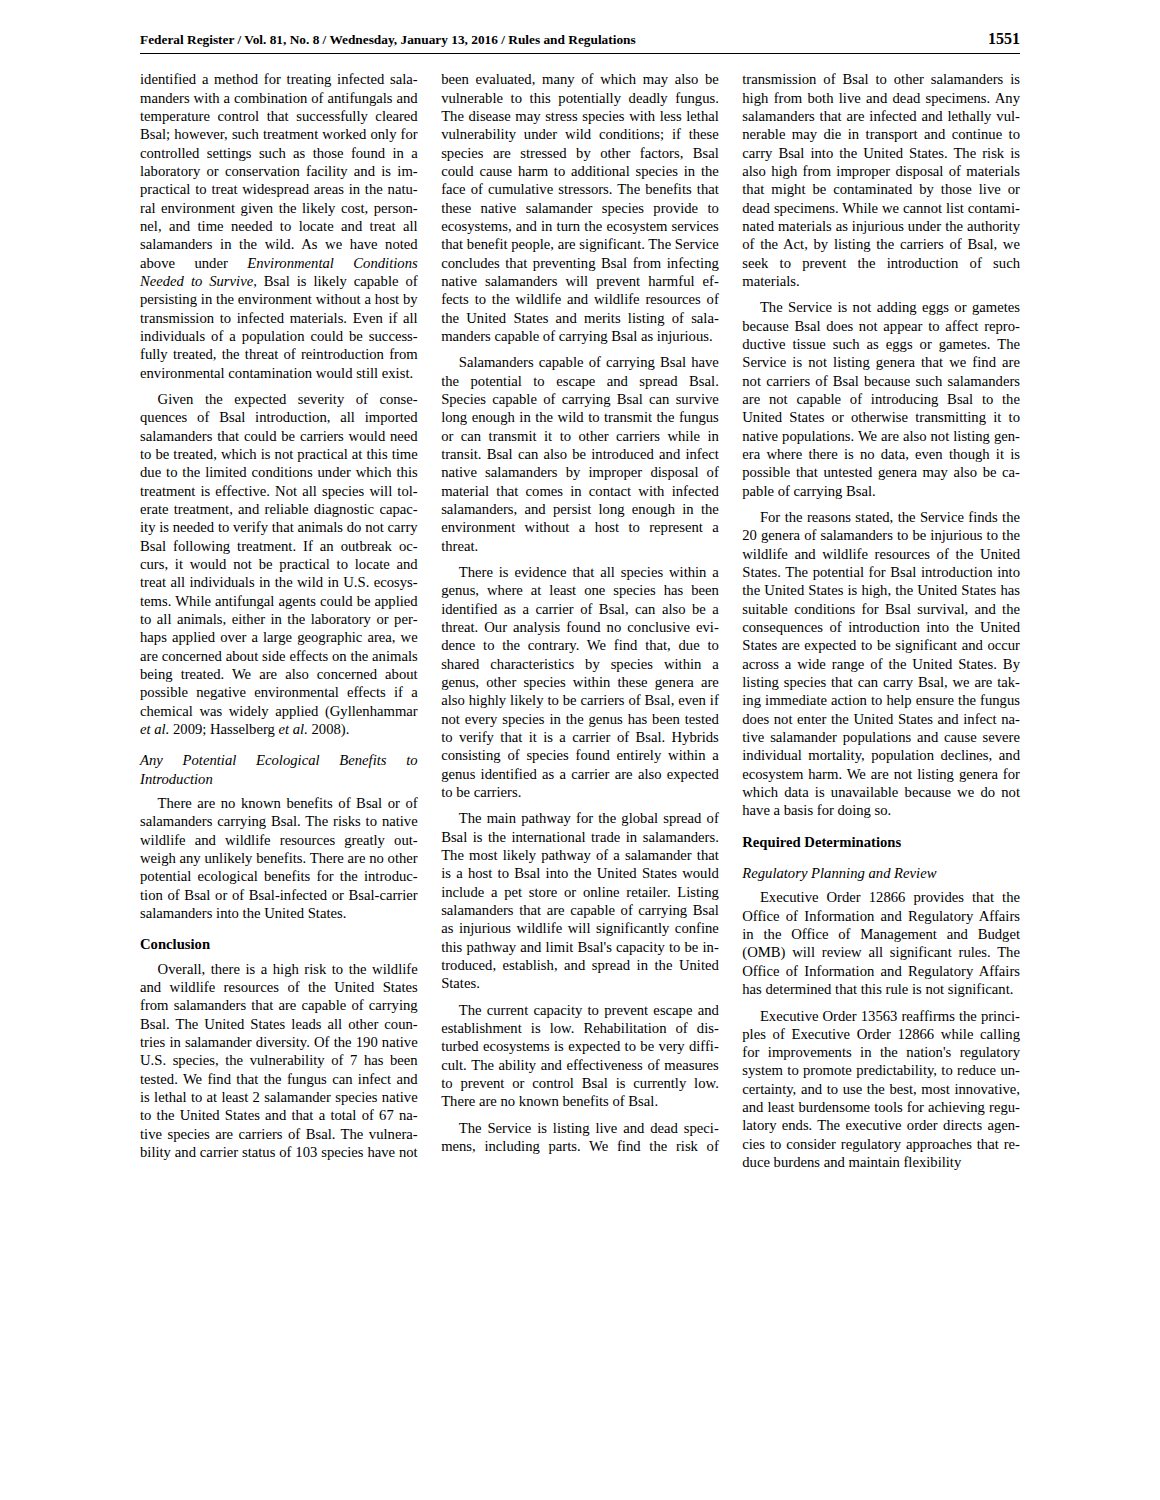Federal Register / Vol. 81, No. 8 / Wednesday, January 13, 2016 / Rules and Regulations 1551
identified a method for treating infected salamanders with a combination of antifungals and temperature control that successfully cleared Bsal; however, such treatment worked only for controlled settings such as those found in a laboratory or conservation facility and is impractical to treat widespread areas in the natural environment given the likely cost, personnel, and time needed to locate and treat all salamanders in the wild. As we have noted above under Environmental Conditions Needed to Survive, Bsal is likely capable of persisting in the environment without a host by transmission to infected materials. Even if all individuals of a population could be successfully treated, the threat of reintroduction from environmental contamination would still exist.
Given the expected severity of consequences of Bsal introduction, all imported salamanders that could be carriers would need to be treated, which is not practical at this time due to the limited conditions under which this treatment is effective. Not all species will tolerate treatment, and reliable diagnostic capacity is needed to verify that animals do not carry Bsal following treatment. If an outbreak occurs, it would not be practical to locate and treat all individuals in the wild in U.S. ecosystems. While antifungal agents could be applied to all animals, either in the laboratory or perhaps applied over a large geographic area, we are concerned about side effects on the animals being treated. We are also concerned about possible negative environmental effects if a chemical was widely applied (Gyllenhammar et al. 2009; Hasselberg et al. 2008).
Any Potential Ecological Benefits to Introduction
There are no known benefits of Bsal or of salamanders carrying Bsal. The risks to native wildlife and wildlife resources greatly outweigh any unlikely benefits. There are no other potential ecological benefits for the introduction of Bsal or of Bsal-infected or Bsal-carrier salamanders into the United States.
Conclusion
Overall, there is a high risk to the wildlife and wildlife resources of the United States from salamanders that are capable of carrying Bsal. The United States leads all other countries in salamander diversity. Of the 190 native U.S. species, the vulnerability of 7 has been tested. We find that the fungus can infect and is lethal to at least 2 salamander species native to the United States and that a total of 67 native species are carriers of Bsal. The vulnerability and carrier status of 103 species have not been evaluated, many of which may also be vulnerable to this potentially deadly fungus. The disease may stress species with less lethal vulnerability under wild conditions; if these species are stressed by other factors, Bsal could cause harm to additional species in the face of cumulative stressors. The benefits that these native salamander species provide to ecosystems, and in turn the ecosystem services that benefit people, are significant. The Service concludes that preventing Bsal from infecting native salamanders will prevent harmful effects to the wildlife and wildlife resources of the United States and merits listing of salamanders capable of carrying Bsal as injurious.
Salamanders capable of carrying Bsal have the potential to escape and spread Bsal. Species capable of carrying Bsal can survive long enough in the wild to transmit the fungus or can transmit it to other carriers while in transit. Bsal can also be introduced and infect native salamanders by improper disposal of material that comes in contact with infected salamanders, and persist long enough in the environment without a host to represent a threat.
There is evidence that all species within a genus, where at least one species has been identified as a carrier of Bsal, can also be a threat. Our analysis found no conclusive evidence to the contrary. We find that, due to shared characteristics by species within a genus, other species within these genera are also highly likely to be carriers of Bsal, even if not every species in the genus has been tested to verify that it is a carrier of Bsal. Hybrids consisting of species found entirely within a genus identified as a carrier are also expected to be carriers.
The main pathway for the global spread of Bsal is the international trade in salamanders. The most likely pathway of a salamander that is a host to Bsal into the United States would include a pet store or online retailer. Listing salamanders that are capable of carrying Bsal as injurious wildlife will significantly confine this pathway and limit Bsal's capacity to be introduced, establish, and spread in the United States.
The current capacity to prevent escape and establishment is low. Rehabilitation of disturbed ecosystems is expected to be very difficult. The ability and effectiveness of measures to prevent or control Bsal is currently low. There are no known benefits of Bsal.
The Service is listing live and dead specimens, including parts. We find the risk of transmission of Bsal to other salamanders is high from both live and dead specimens. Any salamanders that are infected and lethally vulnerable may die in transport and continue to carry Bsal into the United States. The risk is also high from improper disposal of materials that might be contaminated by those live or dead specimens. While we cannot list contaminated materials as injurious under the authority of the Act, by listing the carriers of Bsal, we seek to prevent the introduction of such materials.
The Service is not adding eggs or gametes because Bsal does not appear to affect reproductive tissue such as eggs or gametes. The Service is not listing genera that we find are not carriers of Bsal because such salamanders are not capable of introducing Bsal to the United States or otherwise transmitting it to native populations. We are also not listing genera where there is no data, even though it is possible that untested genera may also be capable of carrying Bsal.
For the reasons stated, the Service finds the 20 genera of salamanders to be injurious to the wildlife and wildlife resources of the United States. The potential for Bsal introduction into the United States is high, the United States has suitable conditions for Bsal survival, and the consequences of introduction into the United States are expected to be significant and occur across a wide range of the United States. By listing species that can carry Bsal, we are taking immediate action to help ensure the fungus does not enter the United States and infect native salamander populations and cause severe individual mortality, population declines, and ecosystem harm. We are not listing genera for which data is unavailable because we do not have a basis for doing so.
Required Determinations
Regulatory Planning and Review
Executive Order 12866 provides that the Office of Information and Regulatory Affairs in the Office of Management and Budget (OMB) will review all significant rules. The Office of Information and Regulatory Affairs has determined that this rule is not significant.
Executive Order 13563 reaffirms the principles of Executive Order 12866 while calling for improvements in the nation's regulatory system to promote predictability, to reduce uncertainty, and to use the best, most innovative, and least burdensome tools for achieving regulatory ends. The executive order directs agencies to consider regulatory approaches that reduce burdens and maintain flexibility